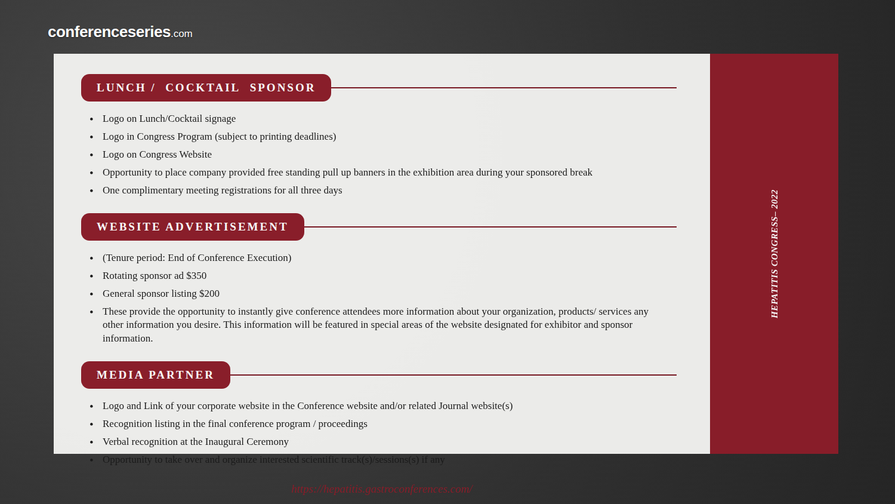conferenceseries.com
LUNCH / COCKTAIL SPONSOR
Logo on Lunch/Cocktail signage
Logo in Congress Program (subject to printing deadlines)
Logo on Congress Website
Opportunity to place company provided free standing pull up banners in the exhibition area during your sponsored break
One complimentary meeting registrations for all three days
WEBSITE ADVERTISEMENT
(Tenure period: End of Conference Execution)
Rotating sponsor ad $350
General sponsor listing $200
These provide the opportunity to instantly give conference attendees more information about your organization, products/ services any other information you desire. This information will be featured in special areas of the website designated for exhibitor and sponsor information.
MEDIA PARTNER
Logo and Link of your corporate website in the Conference website and/or related Journal website(s)
Recognition listing in the final conference program / proceedings
Verbal recognition at the Inaugural Ceremony
Opportunity to take over and organize interested scientific track(s)/sessions(s) if any
https://hepatitis.gastroconferences.com/
HEPATITIS CONGRESS– 2022